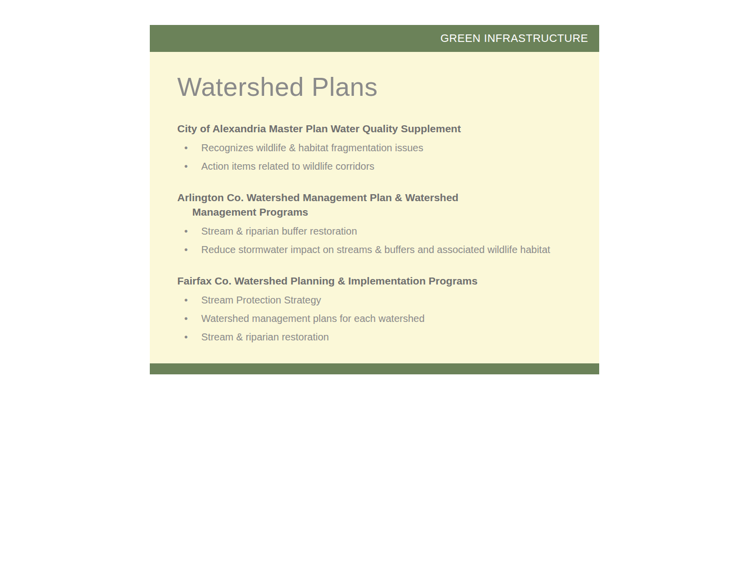GREEN INFRASTRUCTURE
Watershed Plans
City of Alexandria Master Plan Water Quality Supplement
Recognizes wildlife & habitat fragmentation issues
Action items related to wildlife corridors
Arlington Co. Watershed Management Plan & Watershed
Management Programs
Stream & riparian buffer restoration
Reduce stormwater impact on streams & buffers and associated wildlife habitat
Fairfax Co. Watershed Planning & Implementation Programs
Stream Protection Strategy
Watershed management plans for each watershed
Stream & riparian restoration